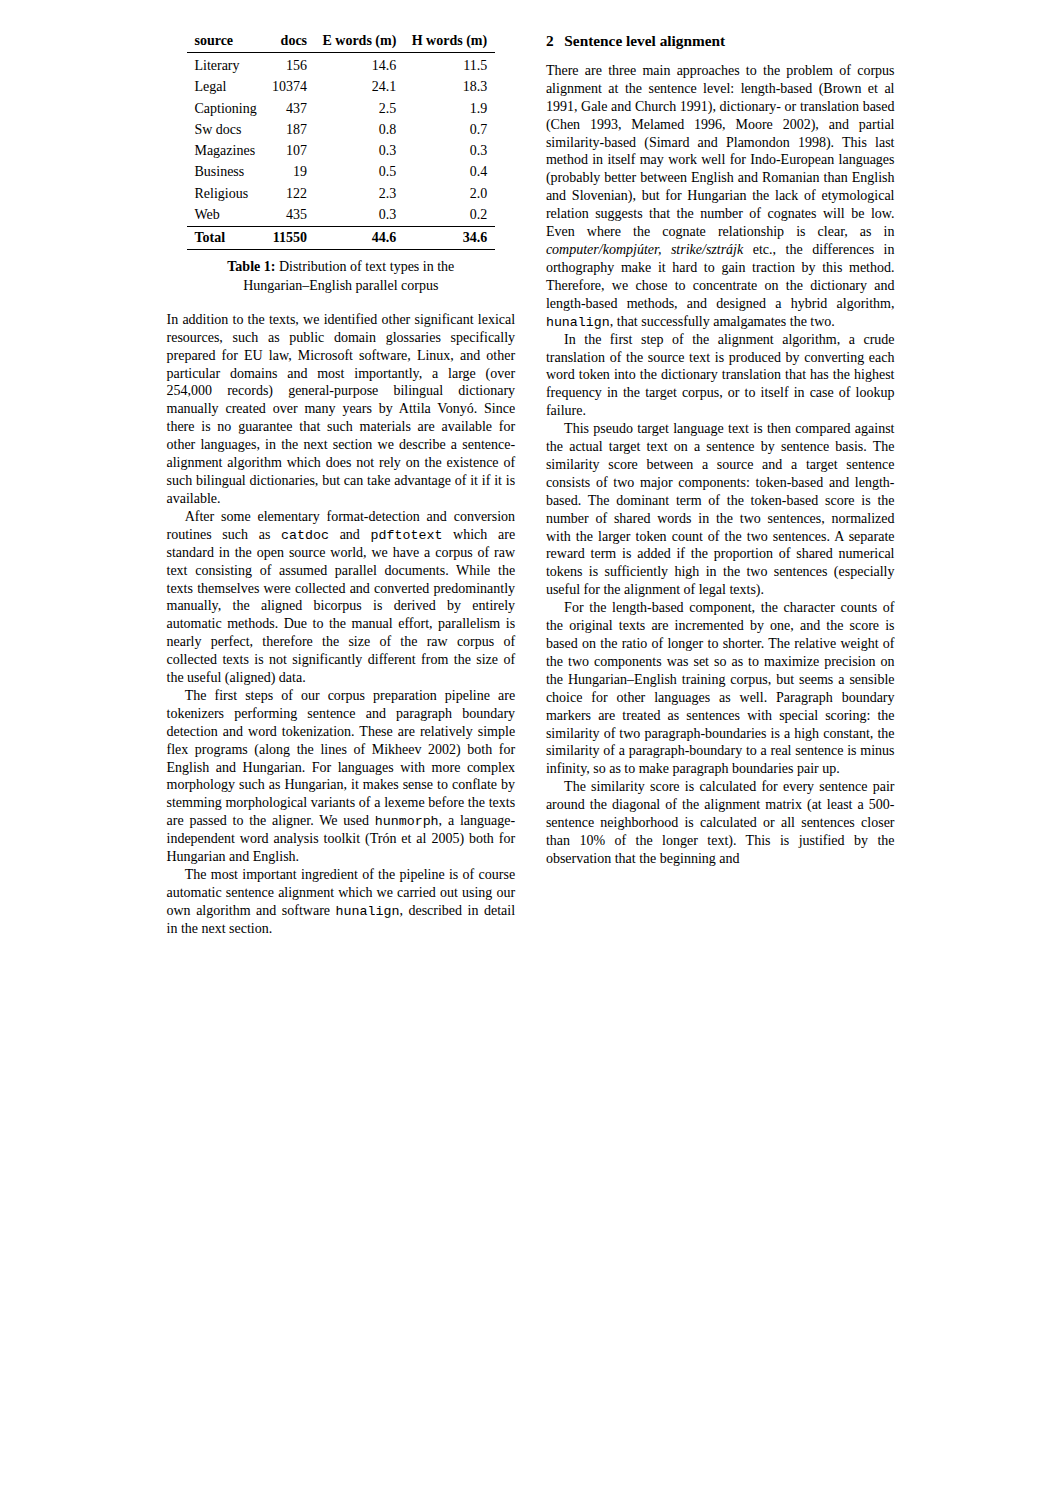| source | docs | E words (m) | H words (m) |
| --- | --- | --- | --- |
| Literary | 156 | 14.6 | 11.5 |
| Legal | 10374 | 24.1 | 18.3 |
| Captioning | 437 | 2.5 | 1.9 |
| Sw docs | 187 | 0.8 | 0.7 |
| Magazines | 107 | 0.3 | 0.3 |
| Business | 19 | 0.5 | 0.4 |
| Religious | 122 | 2.3 | 2.0 |
| Web | 435 | 0.3 | 0.2 |
| Total | 11550 | 44.6 | 34.6 |
Table 1: Distribution of text types in the
Hungarian–English parallel corpus
In addition to the texts, we identified other significant lexical resources, such as public domain glossaries specifically prepared for EU law, Microsoft software, Linux, and other particular domains and most importantly, a large (over 254,000 records) general-purpose bilingual dictionary manually created over many years by Attila Vonyó. Since there is no guarantee that such materials are available for other languages, in the next section we describe a sentence-alignment algorithm which does not rely on the existence of such bilingual dictionaries, but can take advantage of it if it is available.
After some elementary format-detection and conversion routines such as catdoc and pdftotext which are standard in the open source world, we have a corpus of raw text consisting of assumed parallel documents. While the texts themselves were collected and converted predominantly manually, the aligned bicorpus is derived by entirely automatic methods. Due to the manual effort, parallelism is nearly perfect, therefore the size of the raw corpus of collected texts is not significantly different from the size of the useful (aligned) data.
The first steps of our corpus preparation pipeline are tokenizers performing sentence and paragraph boundary detection and word tokenization. These are relatively simple flex programs (along the lines of Mikheev 2002) both for English and Hungarian. For languages with more complex morphology such as Hungarian, it makes sense to conflate by stemming morphological variants of a lexeme before the texts are passed to the aligner. We used hunmorph, a language-independent word analysis toolkit (Trón et al 2005) both for Hungarian and English.
The most important ingredient of the pipeline is of course automatic sentence alignment which we carried out using our own algorithm and software hunalign, described in detail in the next section.
2 Sentence level alignment
There are three main approaches to the problem of corpus alignment at the sentence level: length-based (Brown et al 1991, Gale and Church 1991), dictionary- or translation based (Chen 1993, Melamed 1996, Moore 2002), and partial similarity-based (Simard and Plamondon 1998). This last method in itself may work well for Indo-European languages (probably better between English and Romanian than English and Slovenian), but for Hungarian the lack of etymological relation suggests that the number of cognates will be low. Even where the cognate relationship is clear, as in computer/kompjúter, strike/sztrájk etc., the differences in orthography make it hard to gain traction by this method. Therefore, we chose to concentrate on the dictionary and length-based methods, and designed a hybrid algorithm, hunalign, that successfully amalgamates the two.
In the first step of the alignment algorithm, a crude translation of the source text is produced by converting each word token into the dictionary translation that has the highest frequency in the target corpus, or to itself in case of lookup failure.
This pseudo target language text is then compared against the actual target text on a sentence by sentence basis. The similarity score between a source and a target sentence consists of two major components: token-based and length-based. The dominant term of the token-based score is the number of shared words in the two sentences, normalized with the larger token count of the two sentences. A separate reward term is added if the proportion of shared numerical tokens is sufficiently high in the two sentences (especially useful for the alignment of legal texts).
For the length-based component, the character counts of the original texts are incremented by one, and the score is based on the ratio of longer to shorter. The relative weight of the two components was set so as to maximize precision on the Hungarian–English training corpus, but seems a sensible choice for other languages as well. Paragraph boundary markers are treated as sentences with special scoring: the similarity of two paragraph-boundaries is a high constant, the similarity of a paragraph-boundary to a real sentence is minus infinity, so as to make paragraph boundaries pair up.
The similarity score is calculated for every sentence pair around the diagonal of the alignment matrix (at least a 500-sentence neighborhood is calculated or all sentences closer than 10% of the longer text). This is justified by the observation that the beginning and